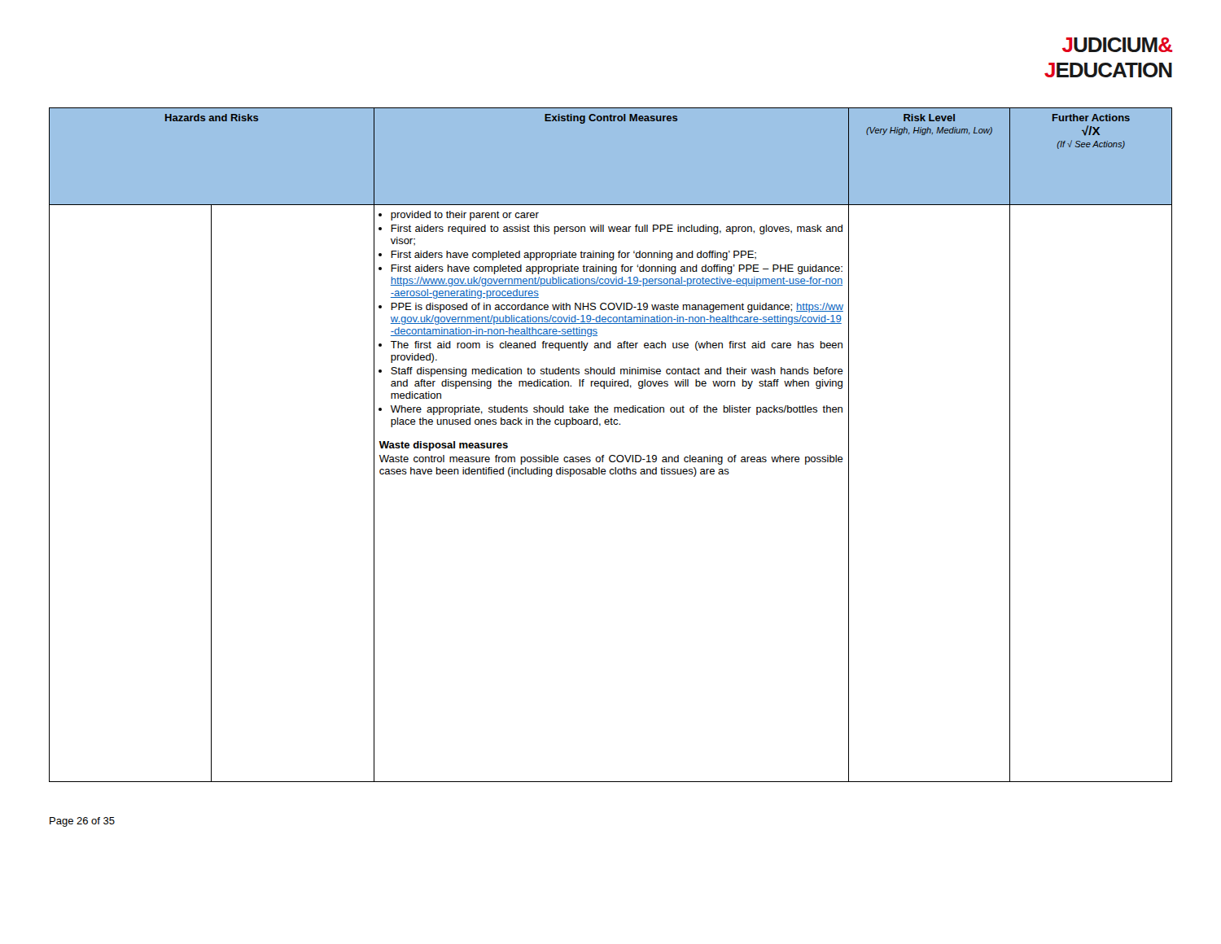JUDICIUM&
JEDUCATION
| Hazards and Risks | Existing Control Measures | Risk Level (Very High, High, Medium, Low) | Further Actions √/X (If √ See Actions) |
| --- | --- | --- | --- |
| | | provided to their parent or carer First aiders required to assist this person will wear full PPE including, apron, gloves, mask and visor; First aiders have completed appropriate training for ‘donning and doffing’ PPE; First aiders have completed appropriate training for ‘donning and doffing’ PPE – PHE guidance: https://www.gov.uk/government/publications/covid-19-personal-protective-equipment-use-for-non-aerosol-generating-procedures PPE is disposed of in accordance with NHS COVID-19 waste management guidance; https://www.gov.uk/government/publications/covid-19-decontamination-in-non-healthcare-settings/covid-19-decontamination-in-non-healthcare-settings The first aid room is cleaned frequently and after each use (when first aid care has been provided). Staff dispensing medication to students should minimise contact and their wash hands before and after dispensing the medication. If required, gloves will be worn by staff when giving medication Where appropriate, students should take the medication out of the blister packs/bottles then place the unused ones back in the cupboard, etc. Waste disposal measures Waste control measure from possible cases of COVID-19 and cleaning of areas where possible cases have been identified (including disposable cloths and tissues) are as | | |
Page 26 of 35